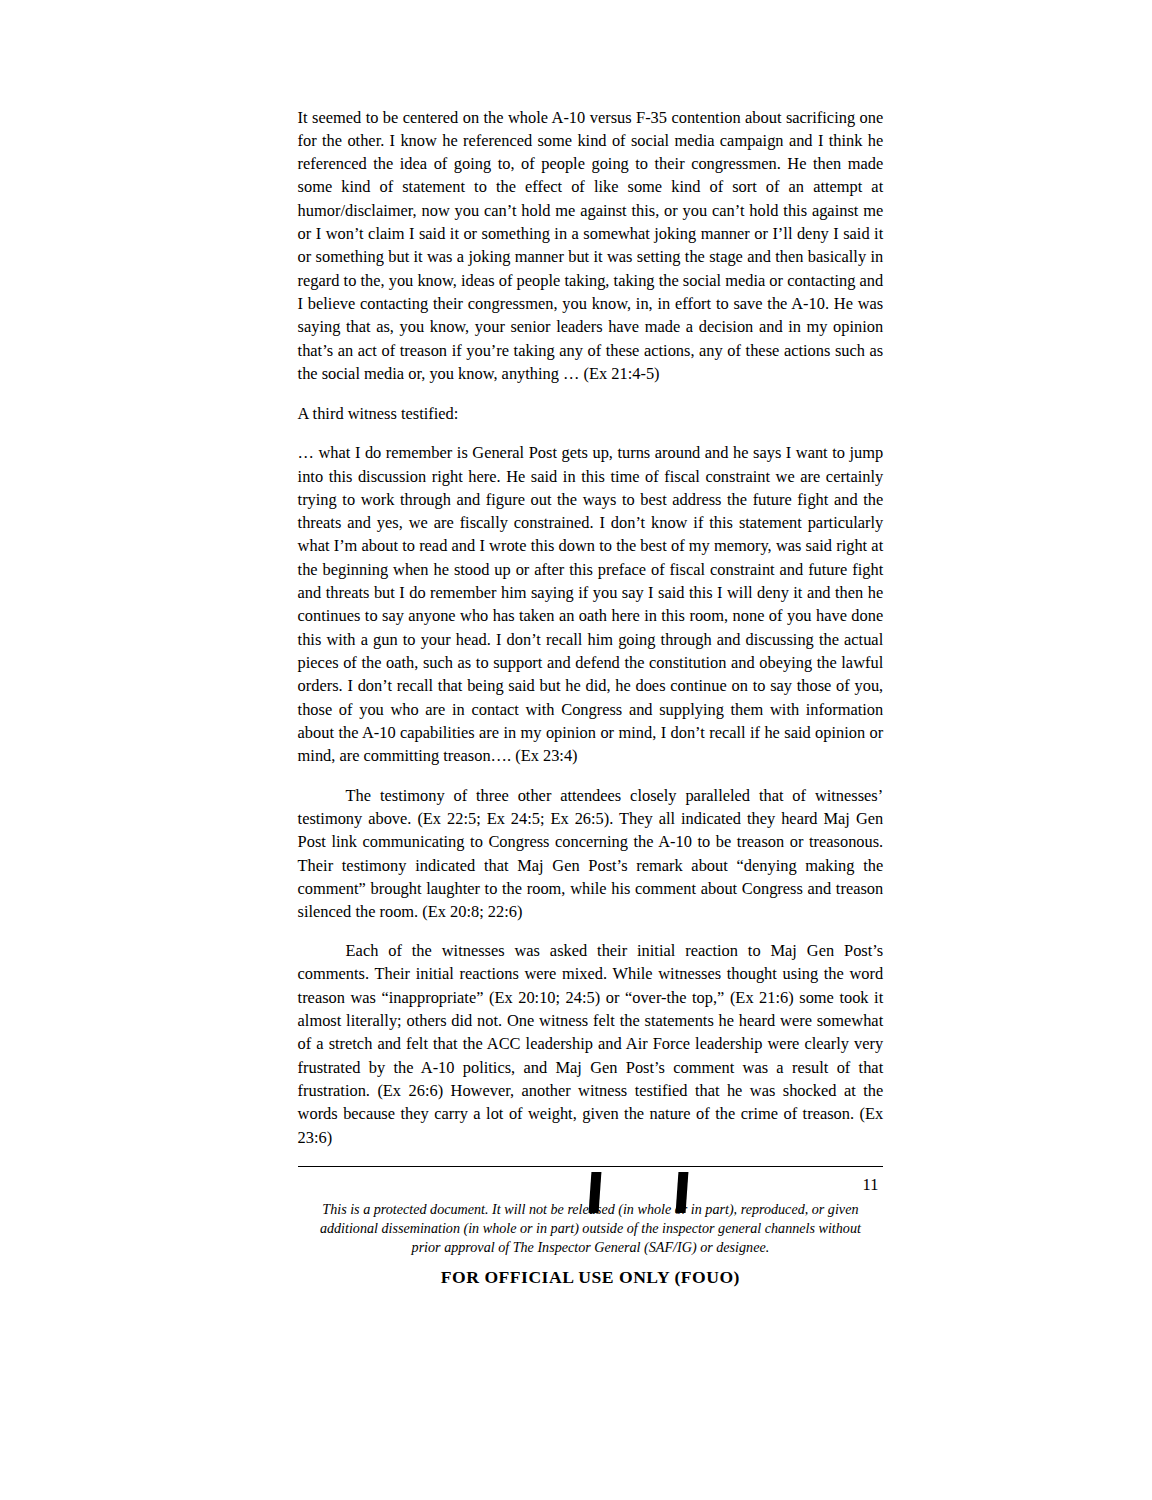It seemed to be centered on the whole A-10 versus F-35 contention about sacrificing one for the other. I know he referenced some kind of social media campaign and I think he referenced the idea of going to, of people going to their congressmen. He then made some kind of statement to the effect of like some kind of sort of an attempt at humor/disclaimer, now you can’t hold me against this, or you can’t hold this against me or I won’t claim I said it or something in a somewhat joking manner or I’ll deny I said it or something but it was a joking manner but it was setting the stage and then basically in regard to the, you know, ideas of people taking, taking the social media or contacting and I believe contacting their congressmen, you know, in, in effort to save the A-10. He was saying that as, you know, your senior leaders have made a decision and in my opinion that’s an act of treason if you’re taking any of these actions, any of these actions such as the social media or, you know, anything … (Ex 21:4-5)
A third witness testified:
… what I do remember is General Post gets up, turns around and he says I want to jump into this discussion right here. He said in this time of fiscal constraint we are certainly trying to work through and figure out the ways to best address the future fight and the threats and yes, we are fiscally constrained. I don’t know if this statement particularly what I’m about to read and I wrote this down to the best of my memory, was said right at the beginning when he stood up or after this preface of fiscal constraint and future fight and threats but I do remember him saying if you say I said this I will deny it and then he continues to say anyone who has taken an oath here in this room, none of you have done this with a gun to your head. I don’t recall him going through and discussing the actual pieces of the oath, such as to support and defend the constitution and obeying the lawful orders. I don’t recall that being said but he did, he does continue on to say those of you, those of you who are in contact with Congress and supplying them with information about the A-10 capabilities are in my opinion or mind, I don’t recall if he said opinion or mind, are committing treason…. (Ex 23:4)
The testimony of three other attendees closely paralleled that of witnesses’ testimony above. (Ex 22:5; Ex 24:5; Ex 26:5). They all indicated they heard Maj Gen Post link communicating to Congress concerning the A-10 to be treason or treasonous. Their testimony indicated that Maj Gen Post’s remark about “denying making the comment” brought laughter to the room, while his comment about Congress and treason silenced the room. (Ex 20:8; 22:6)
Each of the witnesses was asked their initial reaction to Maj Gen Post’s comments. Their initial reactions were mixed. While witnesses thought using the word treason was “inappropriate” (Ex 20:10; 24:5) or “over-the top,” (Ex 21:6) some took it almost literally; others did not. One witness felt the statements he heard were somewhat of a stretch and felt that the ACC leadership and Air Force leadership were clearly very frustrated by the A-10 politics, and Maj Gen Post’s comment was a result of that frustration. (Ex 26:6) However, another witness testified that he was shocked at the words because they carry a lot of weight, given the nature of the crime of treason. (Ex 23:6)
11
This is a protected document. It will not be released (in whole or in part), reproduced, or given additional dissemination (in whole or in part) outside of the inspector general channels without prior approval of The Inspector General (SAF/IG) or designee.
FOR OFFICIAL USE ONLY (FOUO)